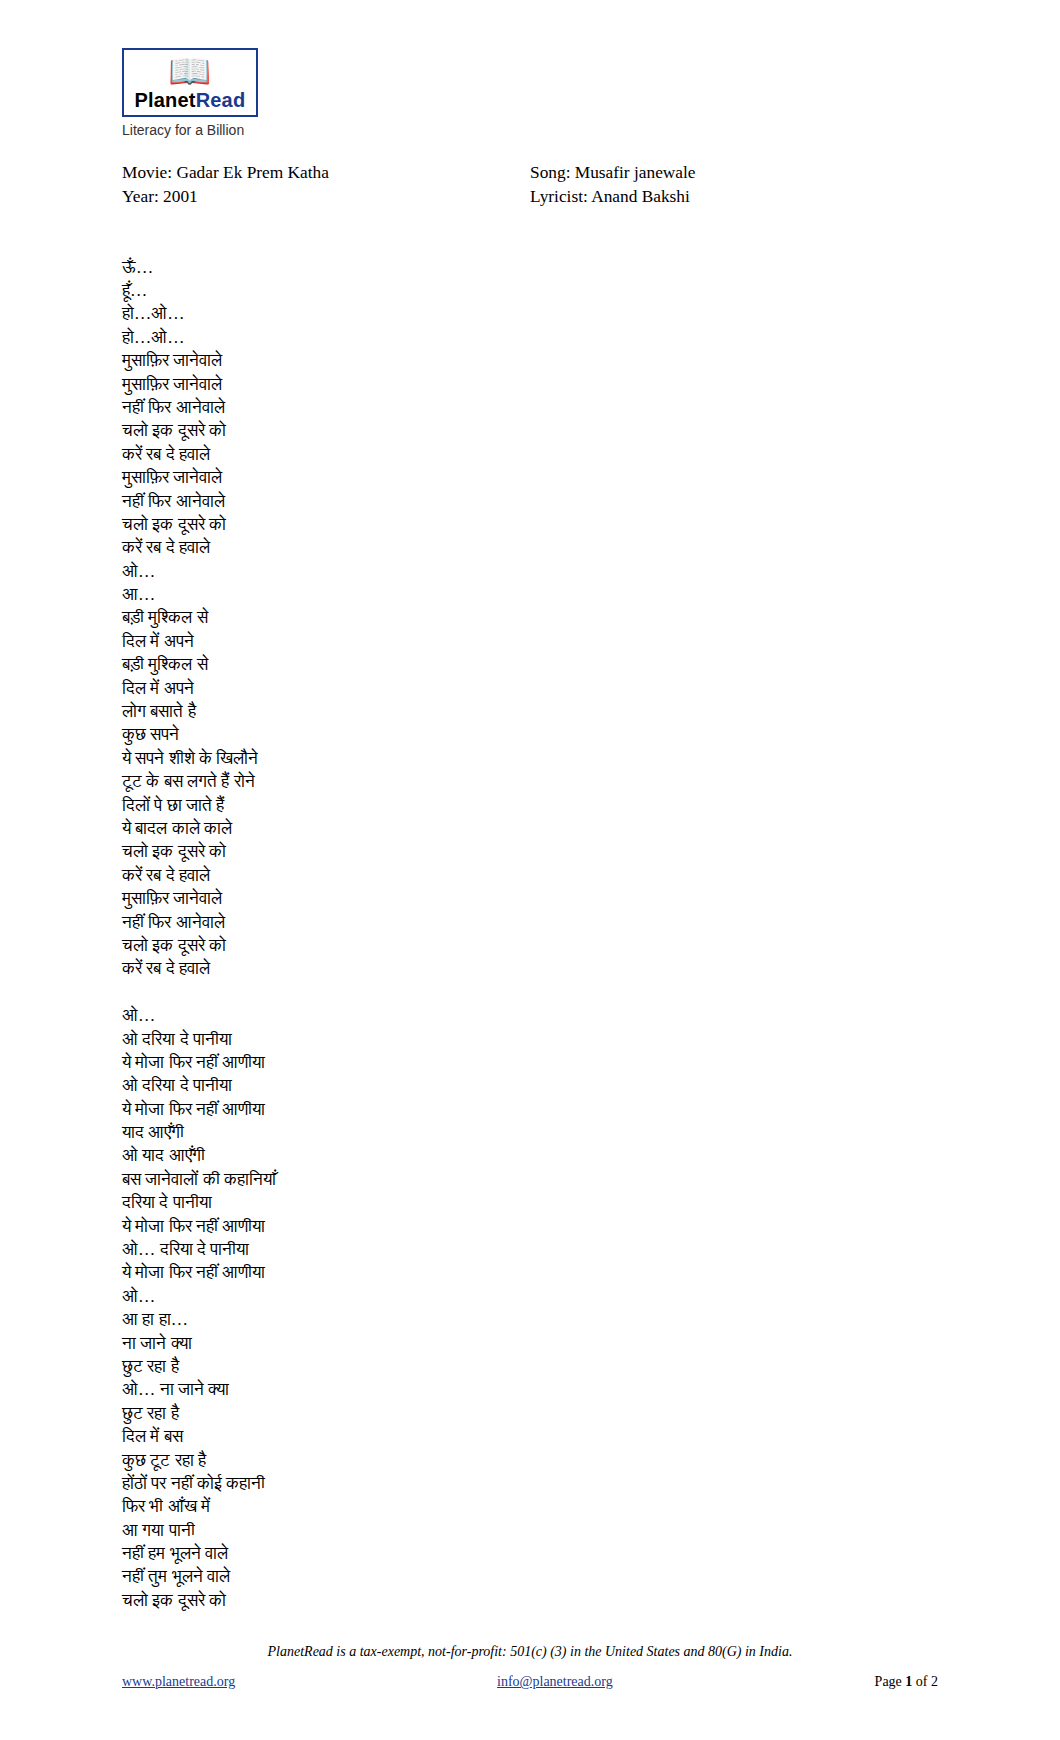📖 Planet Read
Literacy for a Billion
| Movie: Gadar Ek Prem Katha | Song: Musafir janewale |
| Year: 2001 | Lyricist: Anand Bakshi |
ऊँ… हूँ… हो…ओ… हो…ओ… मुसाफ़िर जानेवाले मुसाफ़िर जानेवाले नहीं फिर आनेवाले चलो इक दूसरे को करें रब दे हवाले मुसाफ़िर जानेवाले नहीं फिर आनेवाले चलो इक दूसरे को करें रब दे हवाले ओ… आ… बड़ी मुश्किल से दिल में अपने बड़ी मुश्किल से दिल में अपने लोग बसाते है कुछ सपने ये सपने शीशे के खिलौने टूट के बस लगते हैं रोने दिलों पे छा जाते हैं ये बादल काले काले चलो इक दूसरे को करें रब दे हवाले मुसाफ़िर जानेवाले नहीं फिर आनेवाले चलो इक दूसरे को करें रब दे हवाले ओ… ओ दरिया दे पानीया ये मोजा फिर नहीं आणीया ओ दरिया दे पानीया ये मोजा फिर नहीं आणीया याद आएँगी ओ याद आएँगी बस जानेवालों की कहानियाँ दरिया दे पानीया ये मोजा फिर नहीं आणीया ओ… दरिया दे पानीया ये मोजा फिर नहीं आणीया ओ… आ हा हा… ना जाने क्या छुट रहा है ओ… ना जाने क्या छुट रहा है दिल में बस कुछ टूट रहा है होंठों पर नहीं कोई कहानी फिर भी आँख में आ गया पानी नहीं हम भूलने वाले नहीं तुम भूलने वाले चलो इक दूसरे को
PlanetRead is a tax-exempt, not-for-profit: 501(c) (3) in the United States and 80(G) in India.
www.planetread.org info@planetread.org Page 1 of 2